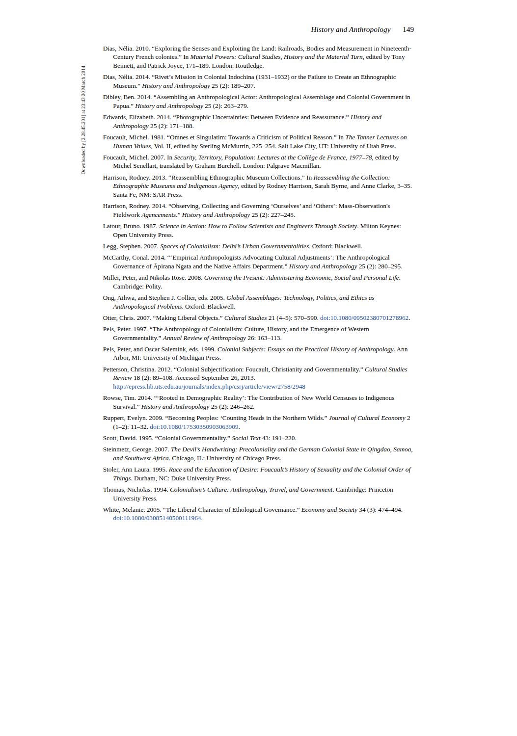Downloaded by [2.28.45.201] at 23:43 20 March 2014
History and Anthropology 149
Dias, Nélia. 2010. “Exploring the Senses and Exploiting the Land: Railroads, Bodies and Measurement in Nineteenth-Century French colonies.” In Material Powers: Cultural Studies, History and the Material Turn, edited by Tony Bennett, and Patrick Joyce, 171–189. London: Routledge.
Dias, Nélia. 2014. “Rivet’s Mission in Colonial Indochina (1931–1932) or the Failure to Create an Ethnographic Museum.” History and Anthropology 25 (2): 189–207.
Dibley, Ben. 2014. “Assembling an Anthropological Actor: Anthropological Assemblage and Colonial Government in Papua.” History and Anthropology 25 (2): 263–279.
Edwards, Elizabeth. 2014. “Photographic Uncertainties: Between Evidence and Reassurance.” History and Anthropology 25 (2): 171–188.
Foucault, Michel. 1981. “Omnes et Singulatim: Towards a Criticism of Political Reason.” In The Tanner Lectures on Human Values, Vol. II, edited by Sterling McMurrin, 225–254. Salt Lake City, UT: University of Utah Press.
Foucault, Michel. 2007. In Security, Territory, Population: Lectures at the Collège de France, 1977–78, edited by Michel Senellart, translated by Graham Burchell. London: Palgrave Macmillan.
Harrison, Rodney. 2013. “Reassembling Ethnographic Museum Collections.” In Reassembling the Collection: Ethnographic Museums and Indigenous Agency, edited by Rodney Harrison, Sarah Byrne, and Anne Clarke, 3–35. Santa Fe, NM: SAR Press.
Harrison, Rodney. 2014. “Observing, Collecting and Governing ‘Ourselves’ and ‘Others’: Mass-Observation's Fieldwork Agencements.” History and Anthropology 25 (2): 227–245.
Latour, Bruno. 1987. Science in Action: How to Follow Scientists and Engineers Through Society. Milton Keynes: Open University Press.
Legg, Stephen. 2007. Spaces of Colonialism: Delhi’s Urban Governmentalities. Oxford: Blackwell.
McCarthy, Conal. 2014. “‘Empirical Anthropologists Advocating Cultural Adjustments’: The Anthropological Governance of Āpirana Ngata and the Native Affairs Department.” History and Anthropology 25 (2): 280–295.
Miller, Peter, and Nikolas Rose. 2008. Governing the Present: Administering Economic, Social and Personal Life. Cambridge: Polity.
Ong, Aihwa, and Stephen J. Collier, eds. 2005. Global Assemblages: Technology, Politics, and Ethics as Anthropological Problems. Oxford: Blackwell.
Otter, Chris. 2007. “Making Liberal Objects.” Cultural Studies 21 (4–5): 570–590. doi:10.1080/09502380701278962.
Pels, Peter. 1997. “The Anthropology of Colonialism: Culture, History, and the Emergence of Western Governmentality.” Annual Review of Anthropology 26: 163–113.
Pels, Peter, and Oscar Salemink, eds. 1999. Colonial Subjects: Essays on the Practical History of Anthropology. Ann Arbor, MI: University of Michigan Press.
Petterson, Christina. 2012. “Colonial Subjectification: Foucault, Christianity and Governmentality.” Cultural Studies Review 18 (2): 89–108. Accessed September 26, 2013. http://epress.lib.uts.edu.au/journals/index.php/csrj/article/view/2758/2948
Rowse, Tim. 2014. “‘Rooted in Demographic Reality’: The Contribution of New World Censuses to Indigenous Survival.” History and Anthropology 25 (2): 246–262.
Ruppert, Evelyn. 2009. “Becoming Peoples: ‘Counting Heads in the Northern Wilds.” Journal of Cultural Economy 2 (1–2): 11–32. doi:10.1080/17530350903063909.
Scott, David. 1995. “Colonial Governmentality.” Social Text 43: 191–220.
Steinmetz, George. 2007. The Devil’s Handwriting: Precoloniality and the German Colonial State in Qingdao, Samoa, and Southwest Africa. Chicago, IL: University of Chicago Press.
Stoler, Ann Laura. 1995. Race and the Education of Desire: Foucault’s History of Sexuality and the Colonial Order of Things. Durham, NC: Duke University Press.
Thomas, Nicholas. 1994. Colonialism’s Culture: Anthropology, Travel, and Government. Cambridge: Princeton University Press.
White, Melanie. 2005. “The Liberal Character of Ethological Governance.” Economy and Society 34 (3): 474–494. doi:10.1080/03085140500111964.